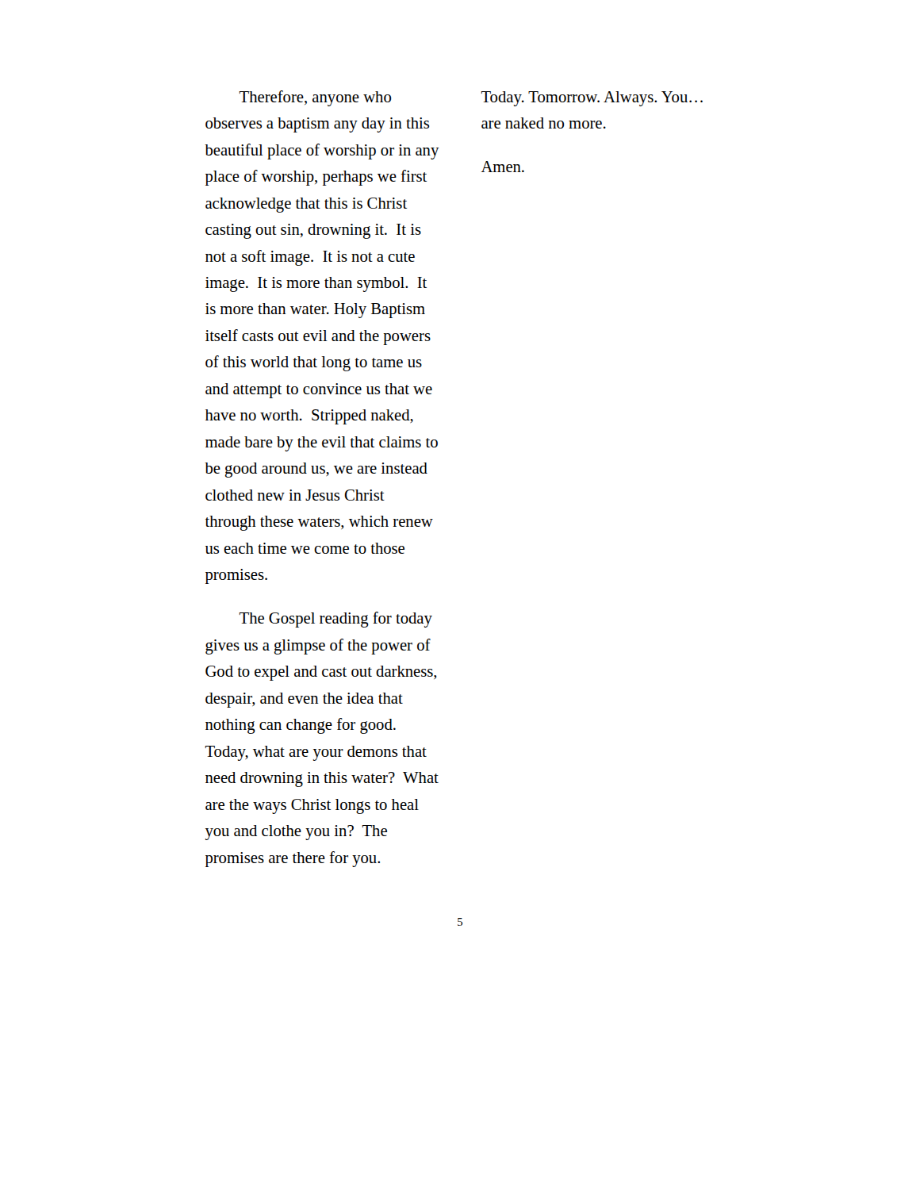Therefore, anyone who observes a baptism any day in this beautiful place of worship or in any place of worship, perhaps we first acknowledge that this is Christ casting out sin, drowning it. It is not a soft image. It is not a cute image. It is more than symbol. It is more than water. Holy Baptism itself casts out evil and the powers of this world that long to tame us and attempt to convince us that we have no worth. Stripped naked, made bare by the evil that claims to be good around us, we are instead clothed new in Jesus Christ through these waters, which renew us each time we come to those promises.
The Gospel reading for today gives us a glimpse of the power of God to expel and cast out darkness, despair, and even the idea that nothing can change for good. Today, what are your demons that need drowning in this water? What are the ways Christ longs to heal you and clothe you in? The promises are there for you.
Today. Tomorrow. Always. You…are naked no more.
Amen.
5